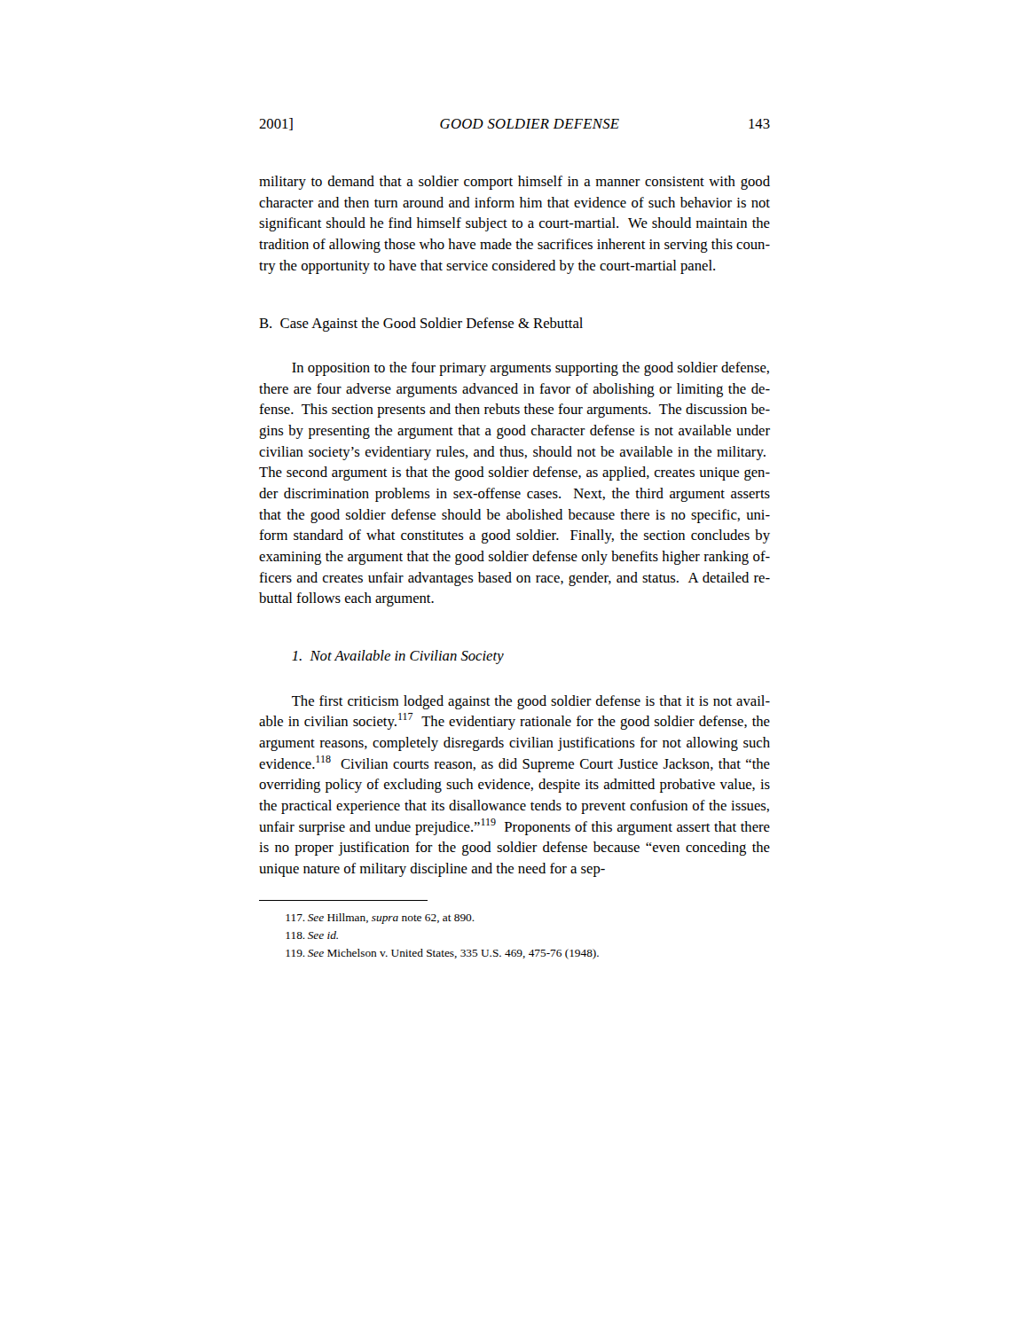2001] GOOD SOLDIER DEFENSE 143
military to demand that a soldier comport himself in a manner consistent with good character and then turn around and inform him that evidence of such behavior is not significant should he find himself subject to a court-martial. We should maintain the tradition of allowing those who have made the sacrifices inherent in serving this country the opportunity to have that service considered by the court-martial panel.
B. Case Against the Good Soldier Defense & Rebuttal
In opposition to the four primary arguments supporting the good soldier defense, there are four adverse arguments advanced in favor of abolishing or limiting the defense. This section presents and then rebuts these four arguments. The discussion begins by presenting the argument that a good character defense is not available under civilian society’s evidentiary rules, and thus, should not be available in the military. The second argument is that the good soldier defense, as applied, creates unique gender discrimination problems in sex-offense cases. Next, the third argument asserts that the good soldier defense should be abolished because there is no specific, uniform standard of what constitutes a good soldier. Finally, the section concludes by examining the argument that the good soldier defense only benefits higher ranking officers and creates unfair advantages based on race, gender, and status. A detailed rebuttal follows each argument.
1. Not Available in Civilian Society
The first criticism lodged against the good soldier defense is that it is not available in civilian society.117 The evidentiary rationale for the good soldier defense, the argument reasons, completely disregards civilian justifications for not allowing such evidence.118 Civilian courts reason, as did Supreme Court Justice Jackson, that “the overriding policy of excluding such evidence, despite its admitted probative value, is the practical experience that its disallowance tends to prevent confusion of the issues, unfair surprise and undue prejudice.”119 Proponents of this argument assert that there is no proper justification for the good soldier defense because “even conceding the unique nature of military discipline and the need for a sep-
117. See Hillman, supra note 62, at 890.
118. See id.
119. See Michelson v. United States, 335 U.S. 469, 475-76 (1948).